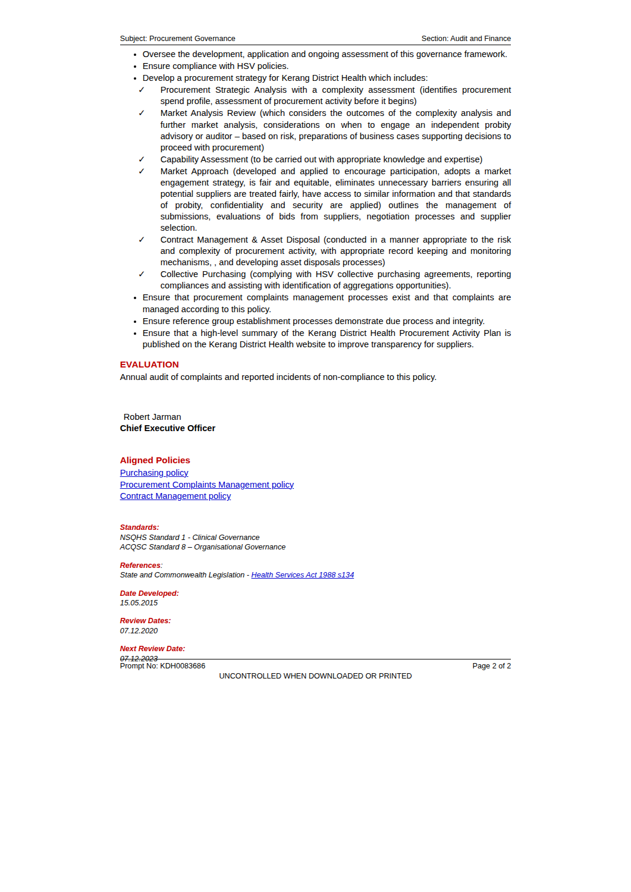Subject: Procurement Governance Section: Audit and Finance
Oversee the development, application and ongoing assessment of this governance framework.
Ensure compliance with HSV policies.
Develop a procurement strategy for Kerang District Health which includes:
Procurement Strategic Analysis with a complexity assessment (identifies procurement spend profile, assessment of procurement activity before it begins)
Market Analysis Review (which considers the outcomes of the complexity analysis and further market analysis, considerations on when to engage an independent probity advisory or auditor – based on risk, preparations of business cases supporting decisions to proceed with procurement)
Capability Assessment (to be carried out with appropriate knowledge and expertise)
Market Approach (developed and applied to encourage participation, adopts a market engagement strategy, is fair and equitable, eliminates unnecessary barriers ensuring all potential suppliers are treated fairly, have access to similar information and that standards of probity, confidentiality and security are applied) outlines the management of submissions, evaluations of bids from suppliers, negotiation processes and supplier selection.
Contract Management & Asset Disposal (conducted in a manner appropriate to the risk and complexity of procurement activity, with appropriate record keeping and monitoring mechanisms, , and developing asset disposals processes)
Collective Purchasing (complying with HSV collective purchasing agreements, reporting compliances and assisting with identification of aggregations opportunities).
Ensure that procurement complaints management processes exist and that complaints are managed according to this policy.
Ensure reference group establishment processes demonstrate due process and integrity.
Ensure that a high-level summary of the Kerang District Health Procurement Activity Plan is published on the Kerang District Health website to improve transparency for suppliers.
EVALUATION
Annual audit of complaints and reported incidents of non-compliance to this policy.
Robert Jarman
Chief Executive Officer
Aligned Policies
Purchasing policy Procurement Complaints Management policy Contract Management policy
Standards:
NSQHS Standard 1 - Clinical Governance
ACQSC Standard 8 – Organisational Governance
References:
State and Commonwealth Legislation - Health Services Act 1988 s134
Date Developed:
15.05.2015
Review Dates:
07.12.2020
Next Review Date:
07.12.2023
Prompt No: KDH0083686 Page 2 of 2
UNCONTROLLED WHEN DOWNLOADED OR PRINTED